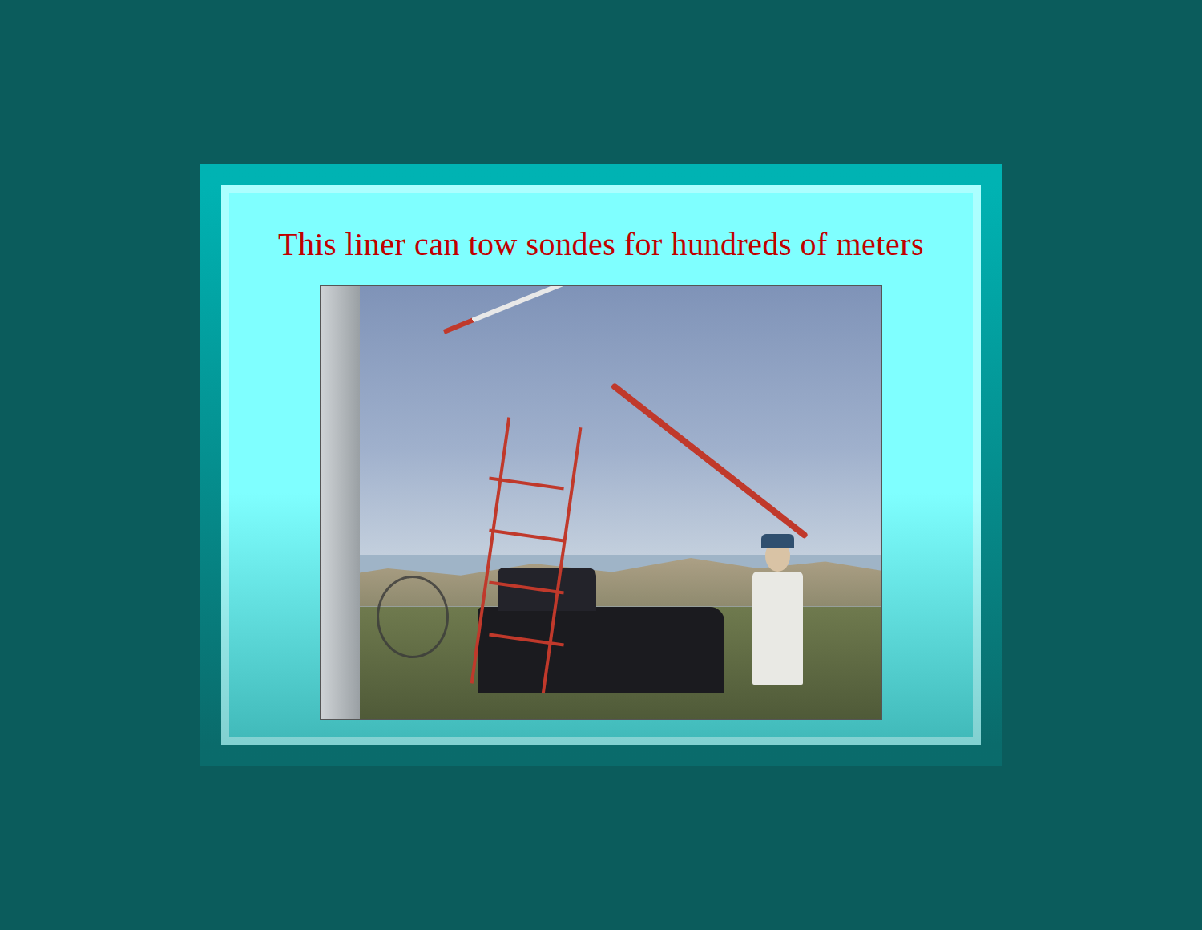This liner can tow sondes for hundreds of meters